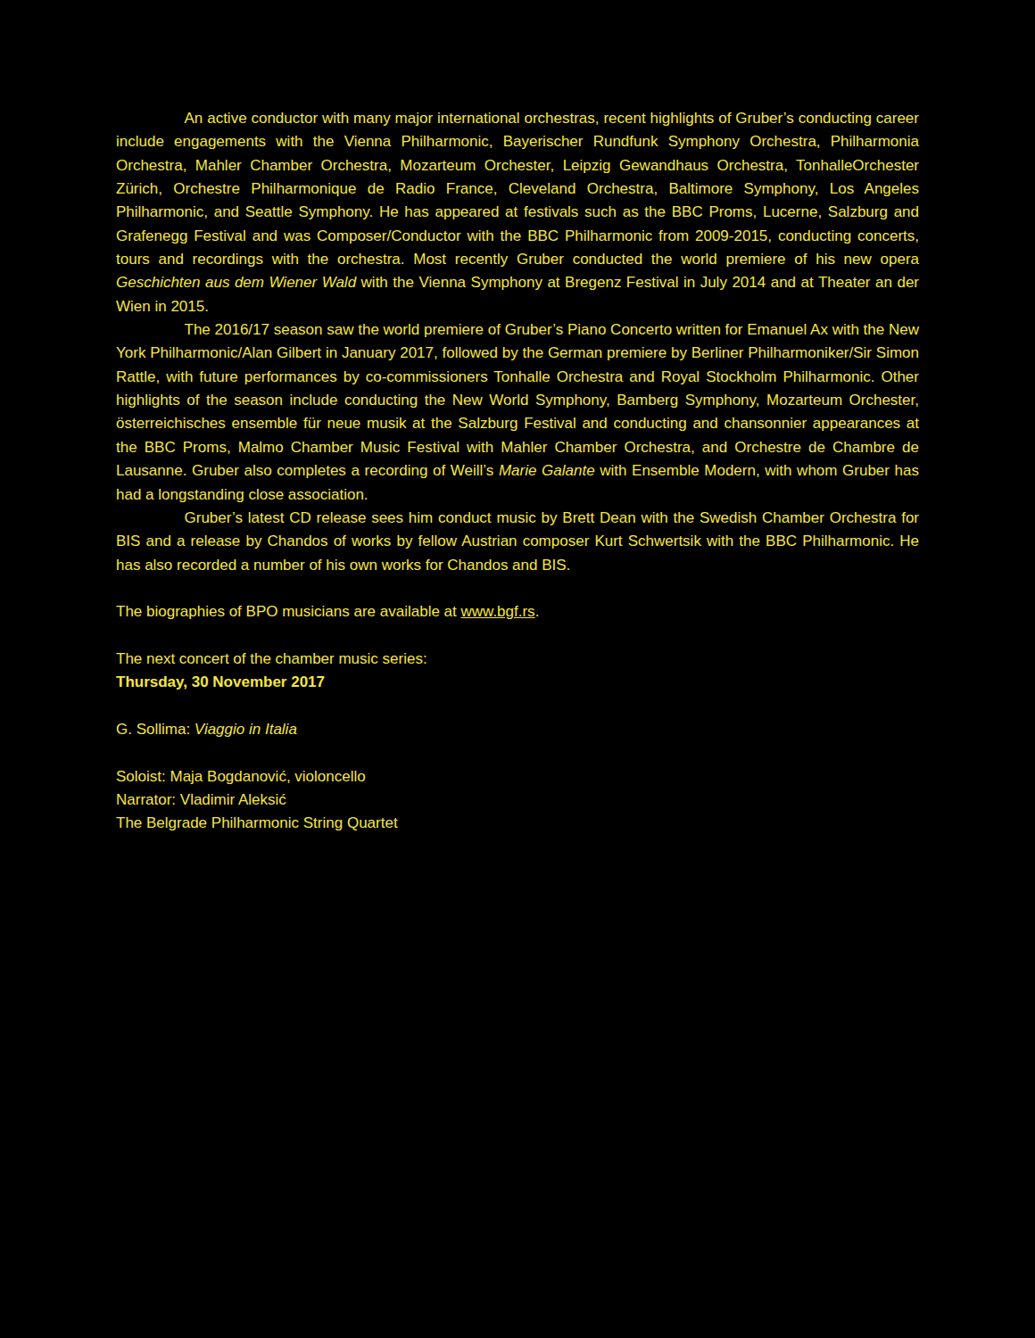An active conductor with many major international orchestras, recent highlights of Gruber’s conducting career include engagements with the Vienna Philharmonic, Bayerischer Rundfunk Symphony Orchestra, Philharmonia Orchestra, Mahler Chamber Orchestra, Mozarteum Orchester, Leipzig Gewandhaus Orchestra, TonhalleOrchester Zürich, Orchestre Philharmonique de Radio France, Cleveland Orchestra, Baltimore Symphony, Los Angeles Philharmonic, and Seattle Symphony. He has appeared at festivals such as the BBC Proms, Lucerne, Salzburg and Grafenegg Festival and was Composer/Conductor with the BBC Philharmonic from 2009-2015, conducting concerts, tours and recordings with the orchestra. Most recently Gruber conducted the world premiere of his new opera Geschichten aus dem Wiener Wald with the Vienna Symphony at Bregenz Festival in July 2014 and at Theater an der Wien in 2015.
The 2016/17 season saw the world premiere of Gruber’s Piano Concerto written for Emanuel Ax with the New York Philharmonic/Alan Gilbert in January 2017, followed by the German premiere by Berliner Philharmoniker/Sir Simon Rattle, with future performances by co-commissioners Tonhalle Orchestra and Royal Stockholm Philharmonic. Other highlights of the season include conducting the New World Symphony, Bamberg Symphony, Mozarteum Orchester, österreichisches ensemble für neue musik at the Salzburg Festival and conducting and chansonnier appearances at the BBC Proms, Malmo Chamber Music Festival with Mahler Chamber Orchestra, and Orchestre de Chambre de Lausanne. Gruber also completes a recording of Weill’s Marie Galante with Ensemble Modern, with whom Gruber has had a longstanding close association.
Gruber’s latest CD release sees him conduct music by Brett Dean with the Swedish Chamber Orchestra for BIS and a release by Chandos of works by fellow Austrian composer Kurt Schwertsik with the BBC Philharmonic. He has also recorded a number of his own works for Chandos and BIS.
The biographies of BPO musicians are available at www.bgf.rs.
The next concert of the chamber music series:
Thursday, 30 November 2017
G. Sollima: Viaggio in Italia
Soloist: Maja Bogdanović, violoncello
Narrator: Vladimir Aleksić
The Belgrade Philharmonic String Quartet